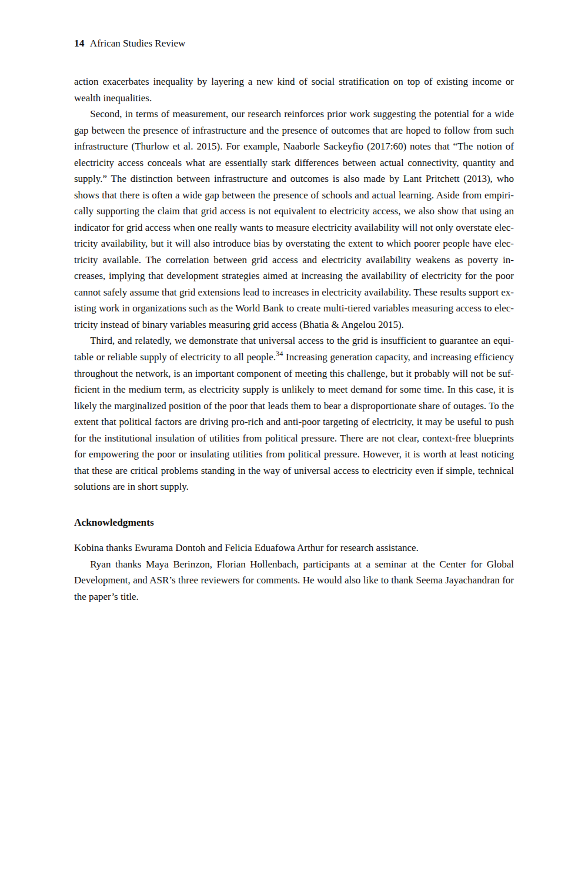14 African Studies Review
action exacerbates inequality by layering a new kind of social stratification on top of existing income or wealth inequalities.
Second, in terms of measurement, our research reinforces prior work suggesting the potential for a wide gap between the presence of infrastructure and the presence of outcomes that are hoped to follow from such infrastructure (Thurlow et al. 2015). For example, Naaborle Sackeyfio (2017:60) notes that “The notion of electricity access conceals what are essentially stark differences between actual connectivity, quantity and supply.” The distinction between infrastructure and outcomes is also made by Lant Pritchett (2013), who shows that there is often a wide gap between the presence of schools and actual learning. Aside from empirically supporting the claim that grid access is not equivalent to electricity access, we also show that using an indicator for grid access when one really wants to measure electricity availability will not only overstate electricity availability, but it will also introduce bias by overstating the extent to which poorer people have electricity available. The correlation between grid access and electricity availability weakens as poverty increases, implying that development strategies aimed at increasing the availability of electricity for the poor cannot safely assume that grid extensions lead to increases in electricity availability. These results support existing work in organizations such as the World Bank to create multi-tiered variables measuring access to electricity instead of binary variables measuring grid access (Bhatia & Angelou 2015).
Third, and relatedly, we demonstrate that universal access to the grid is insufficient to guarantee an equitable or reliable supply of electricity to all people.34 Increasing generation capacity, and increasing efficiency throughout the network, is an important component of meeting this challenge, but it probably will not be sufficient in the medium term, as electricity supply is unlikely to meet demand for some time. In this case, it is likely the marginalized position of the poor that leads them to bear a disproportionate share of outages. To the extent that political factors are driving pro-rich and anti-poor targeting of electricity, it may be useful to push for the institutional insulation of utilities from political pressure. There are not clear, context-free blueprints for empowering the poor or insulating utilities from political pressure. However, it is worth at least noticing that these are critical problems standing in the way of universal access to electricity even if simple, technical solutions are in short supply.
Acknowledgments
Kobina thanks Ewurama Dontoh and Felicia Eduafowa Arthur for research assistance.
Ryan thanks Maya Berinzon, Florian Hollenbach, participants at a seminar at the Center for Global Development, and ASR’s three reviewers for comments. He would also like to thank Seema Jayachandran for the paper’s title.